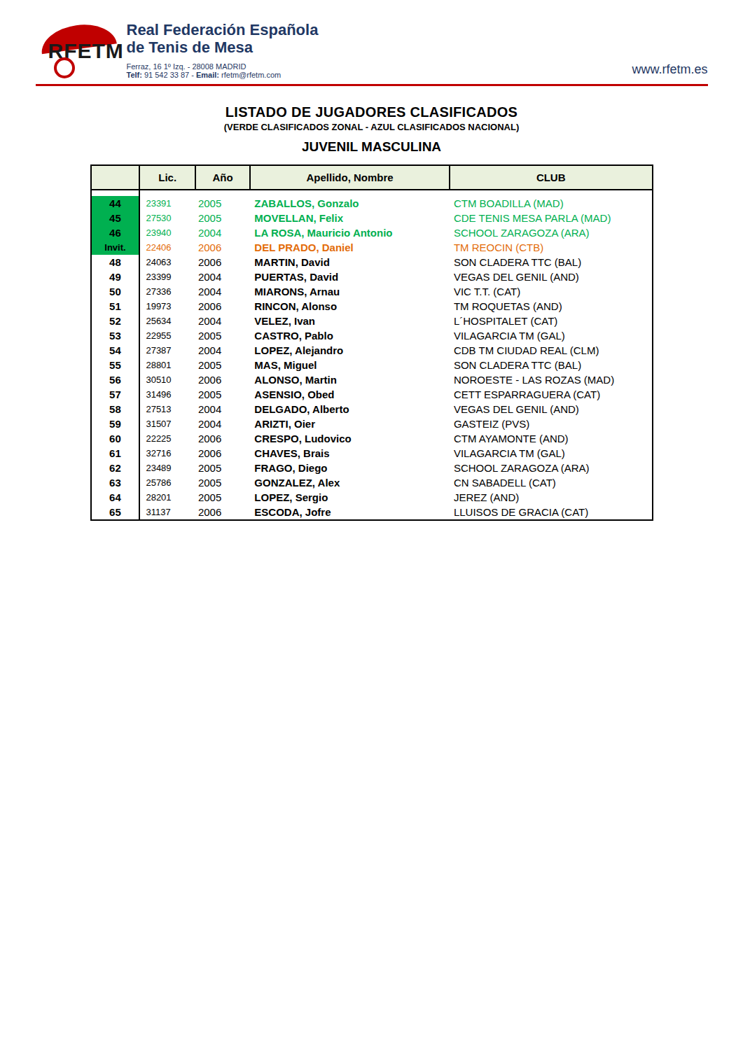RFETM
Real Federación Española
de Tenis de Mesa
Ferraz, 16 1º Izq. - 28008 MADRID
Telf: 91 542 33 87 - Email: rfetm@rfetm.com
www.rfetm.es
LISTADO DE JUGADORES CLASIFICADOS
(VERDE CLASIFICADOS ZONAL - AZUL CLASIFICADOS NACIONAL)
JUVENIL MASCULINA
| | Lic. | Año | Apellido, Nombre | CLUB |
| --- | --- | --- | --- | --- |
| 44 | 23391 | 2005 | ZABALLOS, Gonzalo | CTM BOADILLA (MAD) |
| 45 | 27530 | 2005 | MOVELLAN, Felix | CDE TENIS MESA PARLA (MAD) |
| 46 | 23940 | 2004 | LA ROSA, Mauricio Antonio | SCHOOL ZARAGOZA (ARA) |
| Invit. | 22406 | 2006 | DEL PRADO, Daniel | TM REOCIN (CTB) |
| 48 | 24063 | 2006 | MARTIN, David | SON CLADERA TTC (BAL) |
| 49 | 23399 | 2004 | PUERTAS, David | VEGAS DEL GENIL (AND) |
| 50 | 27336 | 2004 | MIARONS, Arnau | VIC T.T. (CAT) |
| 51 | 19973 | 2006 | RINCON, Alonso | TM ROQUETAS (AND) |
| 52 | 25634 | 2004 | VELEZ, Ivan | L´HOSPITALET (CAT) |
| 53 | 22955 | 2005 | CASTRO, Pablo | VILAGARCIA TM (GAL) |
| 54 | 27387 | 2004 | LOPEZ, Alejandro | CDB TM CIUDAD REAL (CLM) |
| 55 | 28801 | 2005 | MAS, Miguel | SON CLADERA TTC (BAL) |
| 56 | 30510 | 2006 | ALONSO, Martin | NOROESTE - LAS ROZAS (MAD) |
| 57 | 31496 | 2005 | ASENSIO, Obed | CETT ESPARRAGUERA (CAT) |
| 58 | 27513 | 2004 | DELGADO, Alberto | VEGAS DEL GENIL (AND) |
| 59 | 31507 | 2004 | ARIZTI, Oier | GASTEIZ (PVS) |
| 60 | 22225 | 2006 | CRESPO, Ludovico | CTM AYAMONTE (AND) |
| 61 | 32716 | 2006 | CHAVES, Brais | VILAGARCIA TM (GAL) |
| 62 | 23489 | 2005 | FRAGO, Diego | SCHOOL ZARAGOZA (ARA) |
| 63 | 25786 | 2005 | GONZALEZ, Alex | CN SABADELL (CAT) |
| 64 | 28201 | 2005 | LOPEZ, Sergio | JEREZ (AND) |
| 65 | 31137 | 2006 | ESCODA, Jofre | LLUISOS DE GRACIA (CAT) |